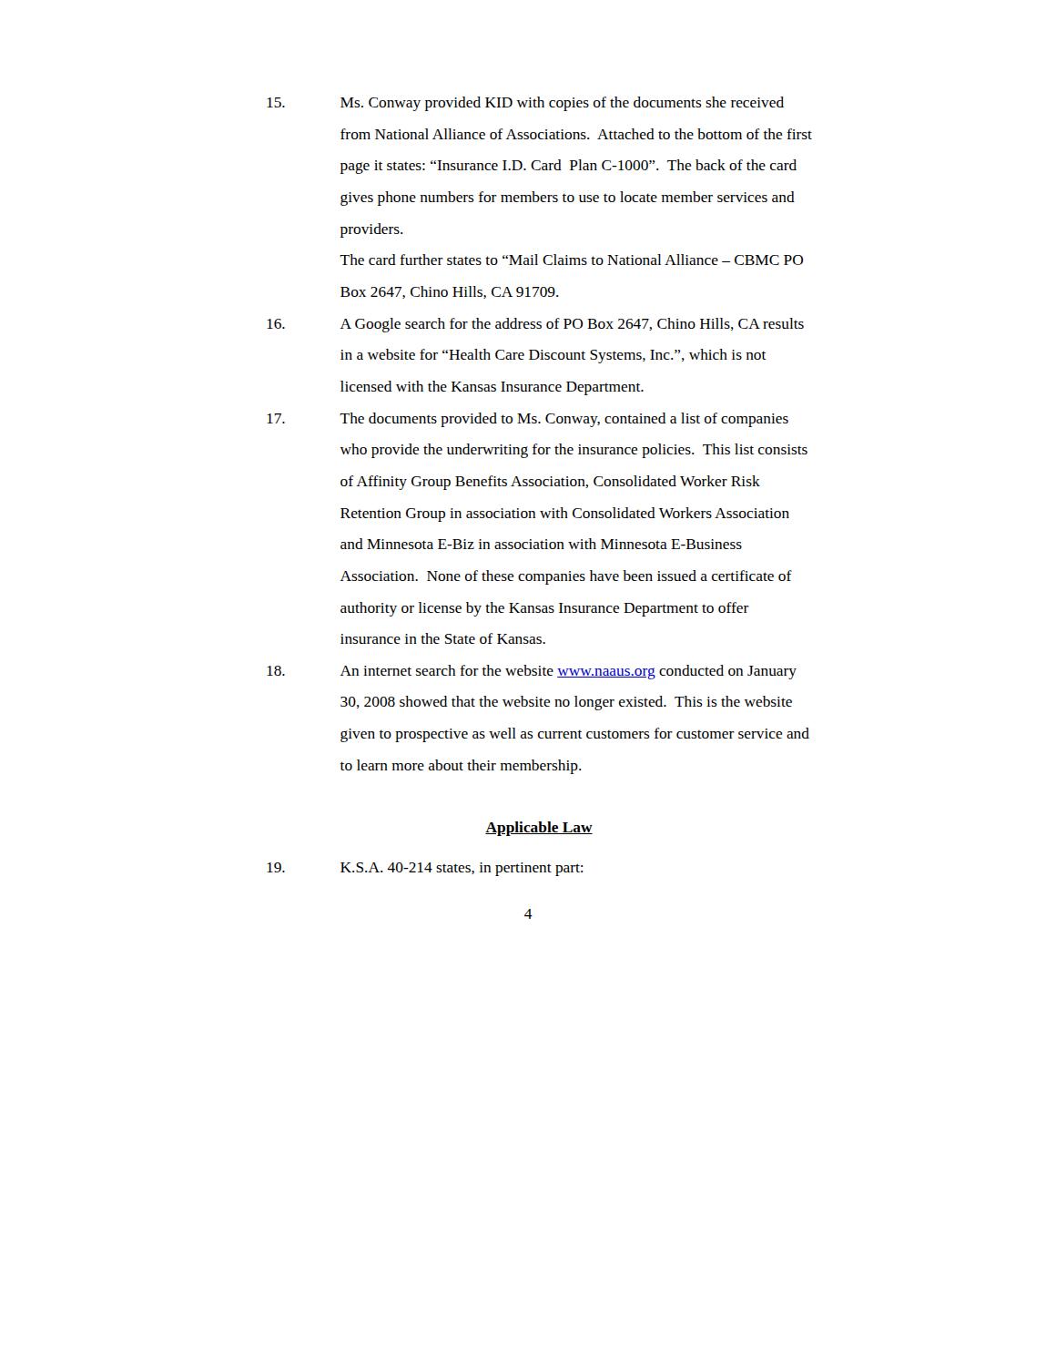15. Ms. Conway provided KID with copies of the documents she received from National Alliance of Associations. Attached to the bottom of the first page it states: “Insurance I.D. Card Plan C-1000”. The back of the card gives phone numbers for members to use to locate member services and providers.
The card further states to “Mail Claims to National Alliance – CBMC PO Box 2647, Chino Hills, CA 91709.
16. A Google search for the address of PO Box 2647, Chino Hills, CA results in a website for “Health Care Discount Systems, Inc.”, which is not licensed with the Kansas Insurance Department.
17. The documents provided to Ms. Conway, contained a list of companies who provide the underwriting for the insurance policies. This list consists of Affinity Group Benefits Association, Consolidated Worker Risk Retention Group in association with Consolidated Workers Association and Minnesota E-Biz in association with Minnesota E-Business Association. None of these companies have been issued a certificate of authority or license by the Kansas Insurance Department to offer insurance in the State of Kansas.
18. An internet search for the website www.naaus.org conducted on January 30, 2008 showed that the website no longer existed. This is the website given to prospective as well as current customers for customer service and to learn more about their membership.
Applicable Law
19. K.S.A. 40-214 states, in pertinent part:
4